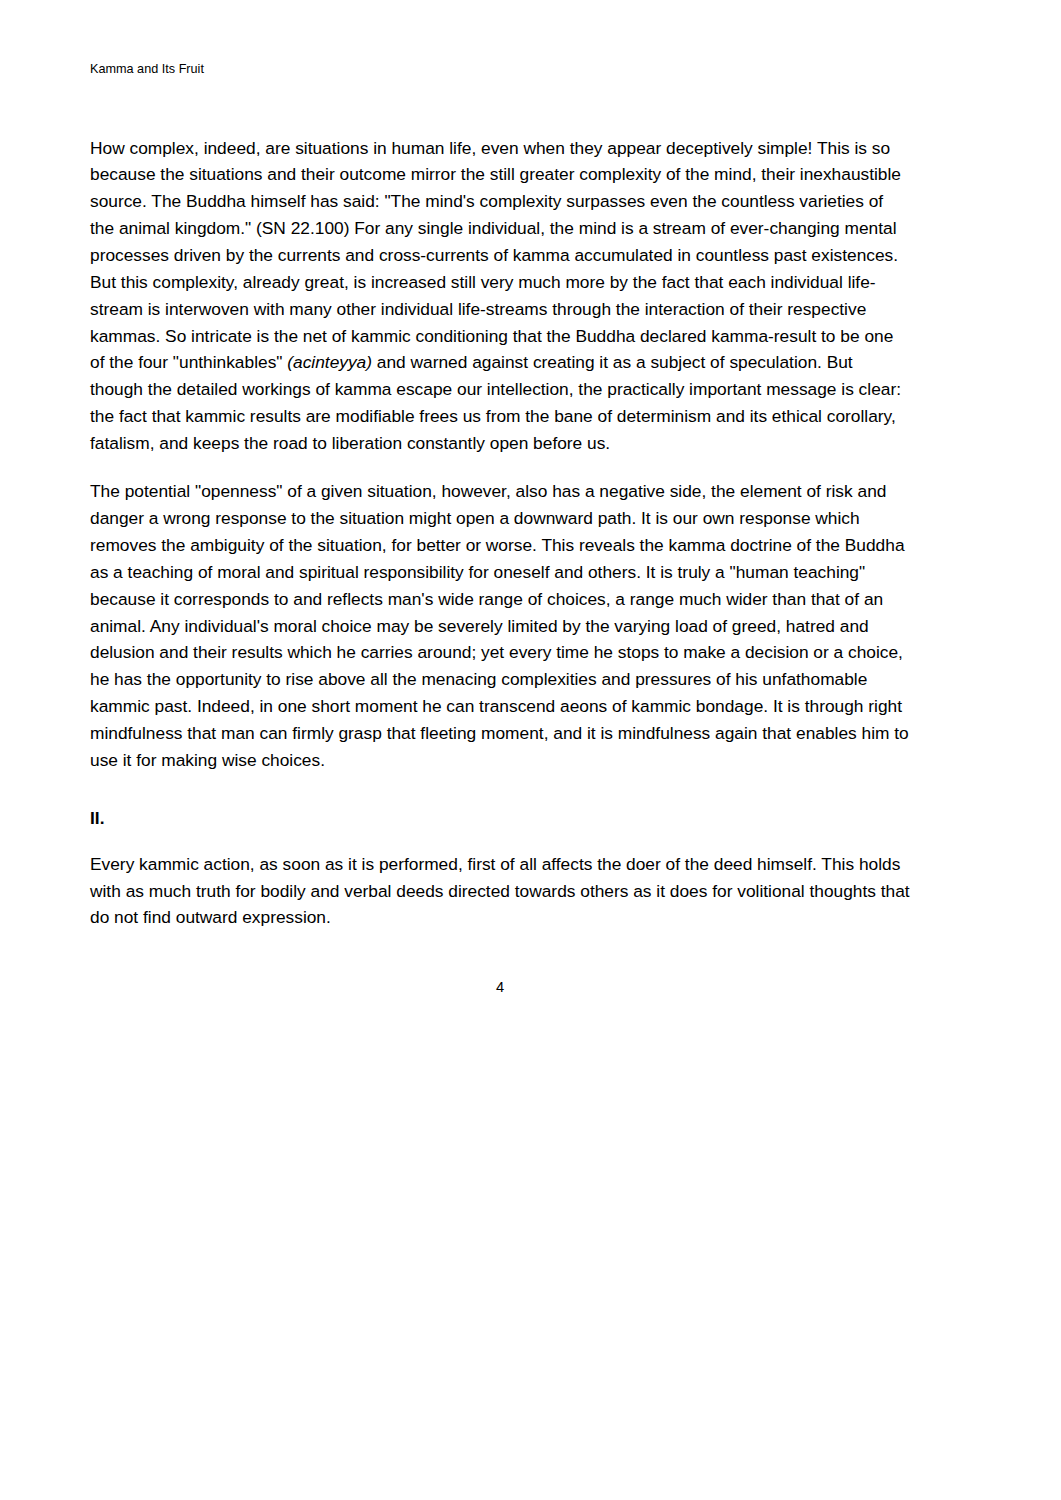Kamma and Its Fruit
How complex, indeed, are situations in human life, even when they appear deceptively simple! This is so because the situations and their outcome mirror the still greater complexity of the mind, their inexhaustible source. The Buddha himself has said: "The mind's complexity surpasses even the countless varieties of the animal kingdom." (SN 22.100) For any single individual, the mind is a stream of ever-changing mental processes driven by the currents and cross-currents of kamma accumulated in countless past existences. But this complexity, already great, is increased still very much more by the fact that each individual life-stream is interwoven with many other individual life-streams through the interaction of their respective kammas. So intricate is the net of kammic conditioning that the Buddha declared kamma-result to be one of the four "unthinkables" (acinteyya) and warned against creating it as a subject of speculation. But though the detailed workings of kamma escape our intellection, the practically important message is clear: the fact that kammic results are modifiable frees us from the bane of determinism and its ethical corollary, fatalism, and keeps the road to liberation constantly open before us.
The potential "openness" of a given situation, however, also has a negative side, the element of risk and danger a wrong response to the situation might open a downward path. It is our own response which removes the ambiguity of the situation, for better or worse. This reveals the kamma doctrine of the Buddha as a teaching of moral and spiritual responsibility for oneself and others. It is truly a "human teaching" because it corresponds to and reflects man's wide range of choices, a range much wider than that of an animal. Any individual's moral choice may be severely limited by the varying load of greed, hatred and delusion and their results which he carries around; yet every time he stops to make a decision or a choice, he has the opportunity to rise above all the menacing complexities and pressures of his unfathomable kammic past. Indeed, in one short moment he can transcend aeons of kammic bondage. It is through right mindfulness that man can firmly grasp that fleeting moment, and it is mindfulness again that enables him to use it for making wise choices.
II.
Every kammic action, as soon as it is performed, first of all affects the doer of the deed himself. This holds with as much truth for bodily and verbal deeds directed towards others as it does for volitional thoughts that do not find outward expression.
4